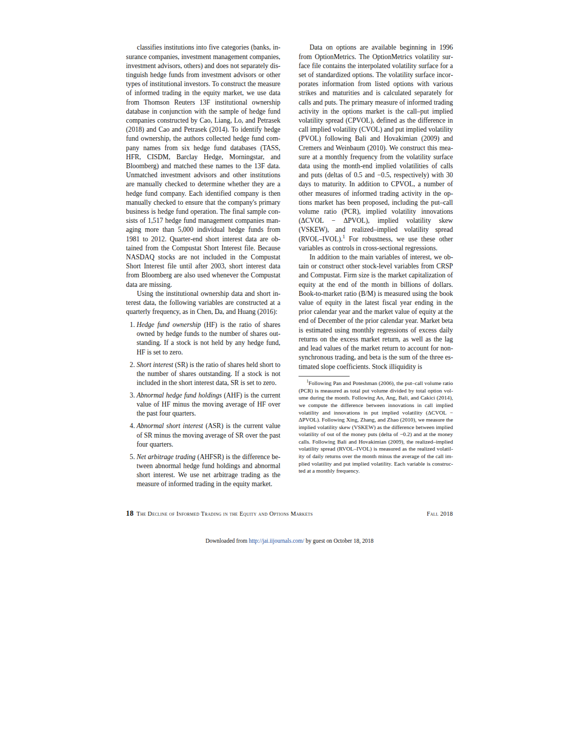classifies institutions into five categories (banks, insurance companies, investment management companies, investment advisors, others) and does not separately distinguish hedge funds from investment advisors or other types of institutional investors. To construct the measure of informed trading in the equity market, we use data from Thomson Reuters 13F institutional ownership database in conjunction with the sample of hedge fund companies constructed by Cao, Liang, Lo, and Petrasek (2018) and Cao and Petrasek (2014). To identify hedge fund ownership, the authors collected hedge fund company names from six hedge fund databases (TASS, HFR, CISDM, Barclay Hedge, Morningstar, and Bloomberg) and matched these names to the 13F data. Unmatched investment advisors and other institutions are manually checked to determine whether they are a hedge fund company. Each identified company is then manually checked to ensure that the company's primary business is hedge fund operation. The final sample consists of 1,517 hedge fund management companies managing more than 5,000 individual hedge funds from 1981 to 2012. Quarter-end short interest data are obtained from the Compustat Short Interest file. Because NASDAQ stocks are not included in the Compustat Short Interest file until after 2003, short interest data from Bloomberg are also used whenever the Compustat data are missing.
Using the institutional ownership data and short interest data, the following variables are constructed at a quarterly frequency, as in Chen, Da, and Huang (2016):
Hedge fund ownership (HF) is the ratio of shares owned by hedge funds to the number of shares outstanding. If a stock is not held by any hedge fund, HF is set to zero.
Short interest (SR) is the ratio of shares held short to the number of shares outstanding. If a stock is not included in the short interest data, SR is set to zero.
Abnormal hedge fund holdings (AHF) is the current value of HF minus the moving average of HF over the past four quarters.
Abnormal short interest (ASR) is the current value of SR minus the moving average of SR over the past four quarters.
Net arbitrage trading (AHFSR) is the difference between abnormal hedge fund holdings and abnormal short interest. We use net arbitrage trading as the measure of informed trading in the equity market.
Data on options are available beginning in 1996 from OptionMetrics. The OptionMetrics volatility surface file contains the interpolated volatility surface for a set of standardized options. The volatility surface incorporates information from listed options with various strikes and maturities and is calculated separately for calls and puts. The primary measure of informed trading activity in the options market is the call–put implied volatility spread (CPVOL), defined as the difference in call implied volatility (CVOL) and put implied volatility (PVOL) following Bali and Hovakimian (2009) and Cremers and Weinbaum (2010). We construct this measure at a monthly frequency from the volatility surface data using the month-end implied volatilities of calls and puts (deltas of 0.5 and −0.5, respectively) with 30 days to maturity. In addition to CPVOL, a number of other measures of informed trading activity in the options market has been proposed, including the put–call volume ratio (PCR), implied volatility innovations (ΔCVOL − ΔPVOL), implied volatility skew (VSKEW), and realized–implied volatility spread (RVOL–IVOL).1 For robustness, we use these other variables as controls in cross-sectional regressions.
In addition to the main variables of interest, we obtain or construct other stock-level variables from CRSP and Compustat. Firm size is the market capitalization of equity at the end of the month in billions of dollars. Book-to-market ratio (B/M) is measured using the book value of equity in the latest fiscal year ending in the prior calendar year and the market value of equity at the end of December of the prior calendar year. Market beta is estimated using monthly regressions of excess daily returns on the excess market return, as well as the lag and lead values of the market return to account for nonsynchronous trading, and beta is the sum of the three estimated slope coefficients. Stock illiquidity is
1Following Pan and Poteshman (2006), the put–call volume ratio (PCR) is measured as total put volume divided by total option volume during the month. Following An, Ang, Bali, and Cakici (2014), we compute the difference between innovations in call implied volatility and innovations in put implied volatility (ΔCVOL − ΔPVOL). Following Xing, Zhang, and Zhao (2010), we measure the implied volatility skew (VSKEW) as the difference between implied volatility of out of the money puts (delta of −0.2) and at the money calls. Following Bali and Hovakimian (2009), the realized–implied volatility spread (RVOL–IVOL) is measured as the realized volatility of daily returns over the month minus the average of the call implied volatility and put implied volatility. Each variable is constructed at a monthly frequency.
18 The Decline of Informed Trading in the Equity and Options Markets
Fall 2018
Downloaded from http://jai.iijournals.com/ by guest on October 18, 2018